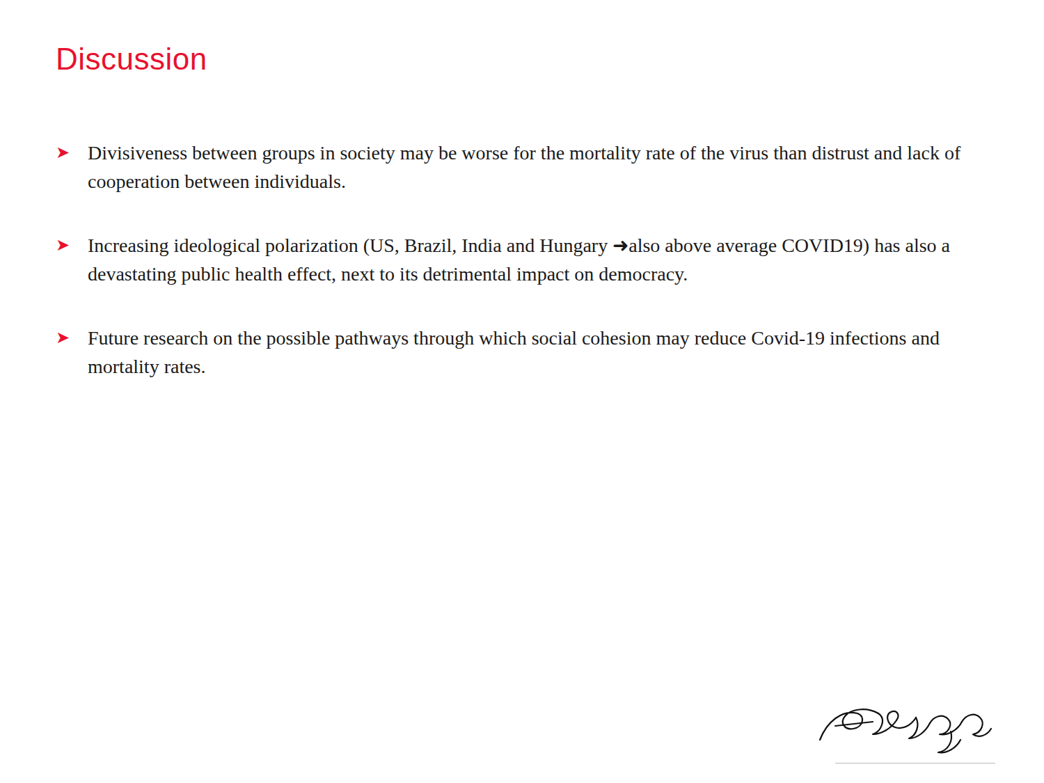Discussion
Divisiveness between groups in society may be worse for the mortality rate of the virus than distrust and lack of cooperation between individuals.
Increasing ideological polarization (US, Brazil, India and Hungary ➜also above average COVID19) has also a devastating public health effect, next to its detrimental impact on democracy.
Future research on the possible pathways through which social cohesion may reduce Covid-19 infections and mortality rates.